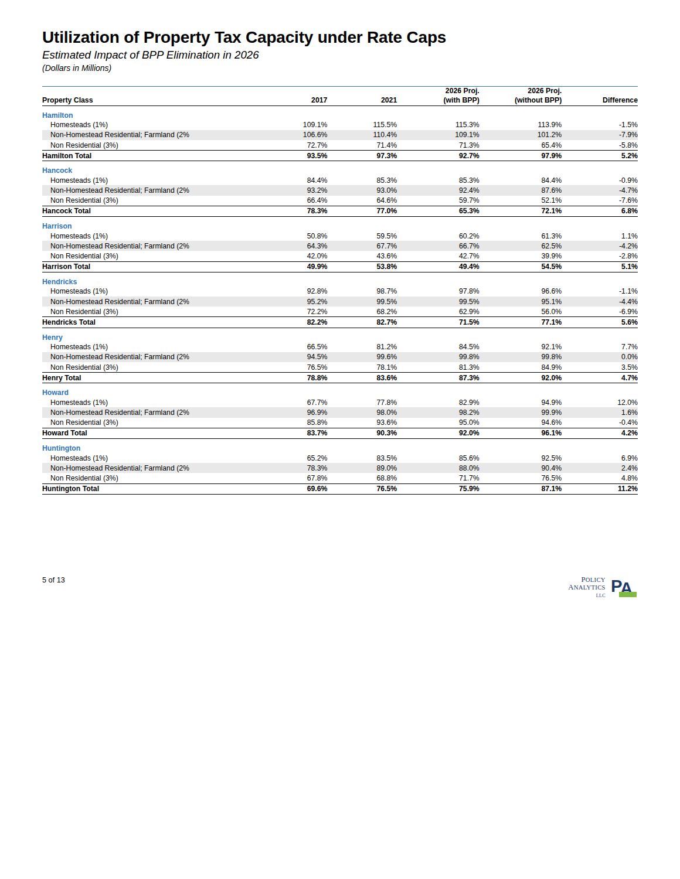Utilization of Property Tax Capacity under Rate Caps
Estimated Impact of BPP Elimination in 2026
(Dollars in Millions)
| | | | 2026 Proj. | 2026 Proj. | |
| --- | --- | --- | --- | --- | --- |
| Property Class | 2017 | 2021 | (with BPP) | (without BPP) | Difference |
| Hamilton |
| Homesteads (1%) | 109.1% | 115.5% | 115.3% | 113.9% | -1.5% |
| Non-Homestead Residential; Farmland (2% | 106.6% | 110.4% | 109.1% | 101.2% | -7.9% |
| Non Residential (3%) | 72.7% | 71.4% | 71.3% | 65.4% | -5.8% |
| Hamilton Total | 93.5% | 97.3% | 92.7% | 97.9% | 5.2% |
| Hancock |
| Homesteads (1%) | 84.4% | 85.3% | 85.3% | 84.4% | -0.9% |
| Non-Homestead Residential; Farmland (2% | 93.2% | 93.0% | 92.4% | 87.6% | -4.7% |
| Non Residential (3%) | 66.4% | 64.6% | 59.7% | 52.1% | -7.6% |
| Hancock Total | 78.3% | 77.0% | 65.3% | 72.1% | 6.8% |
| Harrison |
| Homesteads (1%) | 50.8% | 59.5% | 60.2% | 61.3% | 1.1% |
| Non-Homestead Residential; Farmland (2% | 64.3% | 67.7% | 66.7% | 62.5% | -4.2% |
| Non Residential (3%) | 42.0% | 43.6% | 42.7% | 39.9% | -2.8% |
| Harrison Total | 49.9% | 53.8% | 49.4% | 54.5% | 5.1% |
| Hendricks |
| Homesteads (1%) | 92.8% | 98.7% | 97.8% | 96.6% | -1.1% |
| Non-Homestead Residential; Farmland (2% | 95.2% | 99.5% | 99.5% | 95.1% | -4.4% |
| Non Residential (3%) | 72.2% | 68.2% | 62.9% | 56.0% | -6.9% |
| Hendricks Total | 82.2% | 82.7% | 71.5% | 77.1% | 5.6% |
| Henry |
| Homesteads (1%) | 66.5% | 81.2% | 84.5% | 92.1% | 7.7% |
| Non-Homestead Residential; Farmland (2% | 94.5% | 99.6% | 99.8% | 99.8% | 0.0% |
| Non Residential (3%) | 76.5% | 78.1% | 81.3% | 84.9% | 3.5% |
| Henry Total | 78.8% | 83.6% | 87.3% | 92.0% | 4.7% |
| Howard |
| Homesteads (1%) | 67.7% | 77.8% | 82.9% | 94.9% | 12.0% |
| Non-Homestead Residential; Farmland (2% | 96.9% | 98.0% | 98.2% | 99.9% | 1.6% |
| Non Residential (3%) | 85.8% | 93.6% | 95.0% | 94.6% | -0.4% |
| Howard Total | 83.7% | 90.3% | 92.0% | 96.1% | 4.2% |
| Huntington |
| Homesteads (1%) | 65.2% | 83.5% | 85.6% | 92.5% | 6.9% |
| Non-Homestead Residential; Farmland (2% | 78.3% | 89.0% | 88.0% | 90.4% | 2.4% |
| Non Residential (3%) | 67.8% | 68.8% | 71.7% | 76.5% | 4.8% |
| Huntington Total | 69.6% | 76.5% | 75.9% | 87.1% | 11.2% |
5 of 13
POLICY
ANALYTICS
LLC P A